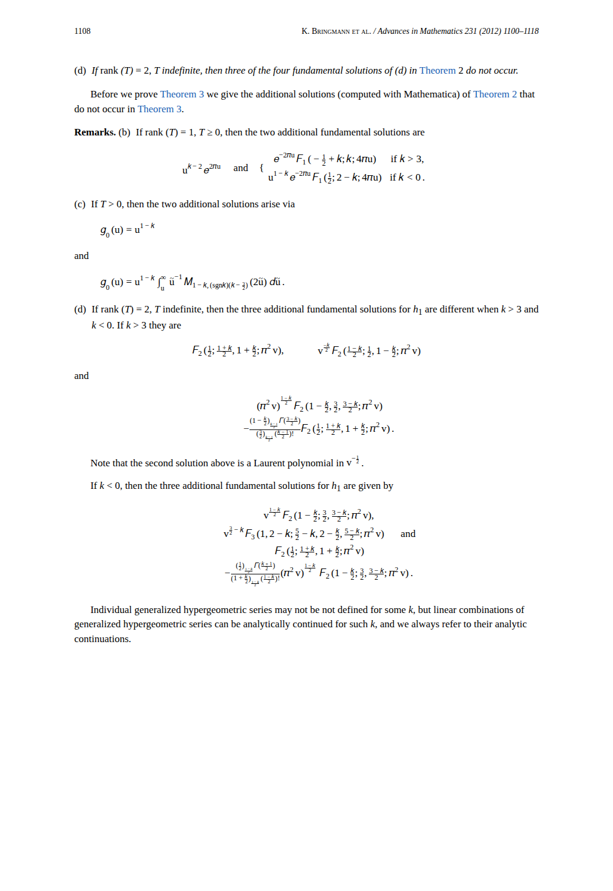1108 K. Bringmann et al. / Advances in Mathematics 231 (2012) 1100–1118
(d) If rank (T) = 2, T indefinite, then three of the four fundamental solutions of (d) in Theorem 2 do not occur.
Before we prove Theorem 3 we give the additional solutions (computed with Mathematica) of Theorem 2 that do not occur in Theorem 3.
Remarks. (b) If rank (T) = 1, T ≥ 0, then the two additional fundamental solutions are
uk−2 e2πu and { e−2πu F1 ( −12+k;k;4πu ) if k>3, u1−k e−2πu F1 ( 12;2−k;4πu ) if k<0.
(c) If T > 0, then the two additional solutions arise via
g0(u)= u1−k
and
g0(u)= u1−k ∫ u ∞ u~−1 M1−k,(sgnk)(k−32) (2u~) du~ .
(d) If rank (T) = 2, T indefinite, then the three additional fundamental solutions for h1 are different when k > 3 and k < 0. If k > 3 they are
F2 ( 12; 1+k2, 1+k2; π2v ), v−k2 F2 ( 1−k2; 12, 1−k2; π2v )
and
(π2v)1−k2 F2 ( 1−k2, 32, 3−k2; π2v ) − (1−k2)k−12 Γ(3−k2) (32)k−12 (k−12)! F2 ( 12; 1+k2, 1+k2; π2v ).
Note that the second solution above is a Laurent polynomial in v−12.
If k < 0, then the three additional fundamental solutions for h1 are given by
v1−k2 F2 ( 1−k2; 32, 3−k2; π2v ), v32−k F3 ( 1,2−k; 52−k, 2−k2, 5−k2; π2v ) and F2 ( 12; 1+k2, 1+k2; π2v ) − (12)1−k2 Γ(k+12) (1+k2)1−k2 (1−k2)! (π2v)1−k2 F2 ( 1−k2; 32, 3−k2; π2v ).
Individual generalized hypergeometric series may not be not defined for some k, but linear combinations of generalized hypergeometric series can be analytically continued for such k, and we always refer to their analytic continuations.